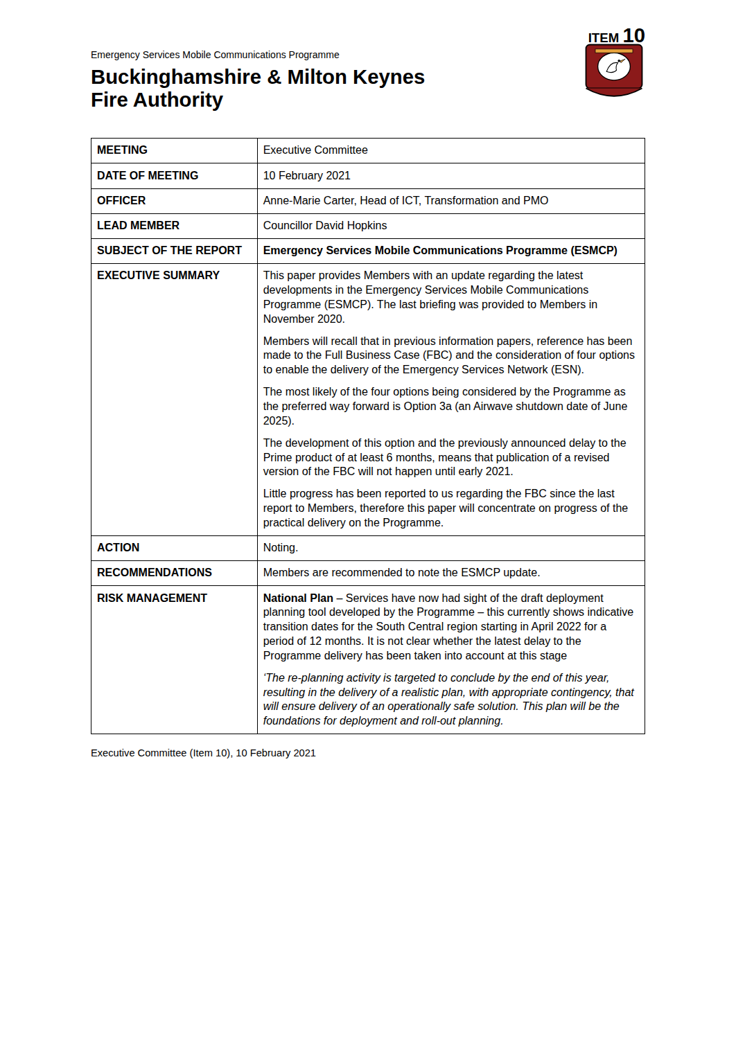ITEM 10
Emergency Services Mobile Communications Programme
Buckinghamshire & Milton Keynes
Fire Authority
| MEETING | Executive Committee |
| DATE OF MEETING | 10 February 2021 |
| OFFICER | Anne-Marie Carter, Head of ICT, Transformation and PMO |
| LEAD MEMBER | Councillor David Hopkins |
| SUBJECT OF THE REPORT | Emergency Services Mobile Communications Programme (ESMCP) |
| EXECUTIVE SUMMARY | This paper provides Members with an update regarding the latest developments in the Emergency Services Mobile Communications Programme (ESMCP). The last briefing was provided to Members in November 2020. Members will recall that in previous information papers, reference has been made to the Full Business Case (FBC) and the consideration of four options to enable the delivery of the Emergency Services Network (ESN). The most likely of the four options being considered by the Programme as the preferred way forward is Option 3a (an Airwave shutdown date of June 2025). The development of this option and the previously announced delay to the Prime product of at least 6 months, means that publication of a revised version of the FBC will not happen until early 2021. Little progress has been reported to us regarding the FBC since the last report to Members, therefore this paper will concentrate on progress of the practical delivery on the Programme. |
| ACTION | Noting. |
| RECOMMENDATIONS | Members are recommended to note the ESMCP update. |
| RISK MANAGEMENT | National Plan – Services have now had sight of the draft deployment planning tool developed by the Programme – this currently shows indicative transition dates for the South Central region starting in April 2022 for a period of 12 months. It is not clear whether the latest delay to the Programme delivery has been taken into account at this stage ‘The re-planning activity is targeted to conclude by the end of this year, resulting in the delivery of a realistic plan, with appropriate contingency, that will ensure delivery of an operationally safe solution. This plan will be the foundations for deployment and roll-out planning. |
Executive Committee (Item 10), 10 February 2021